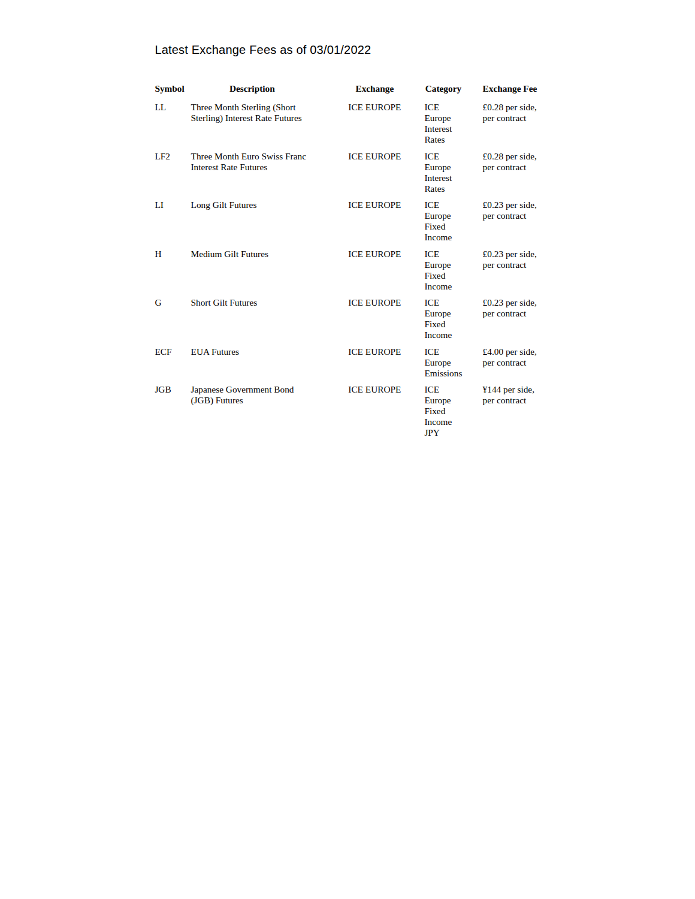Latest Exchange Fees as of 03/01/2022
| Symbol | Description | Exchange | Category | Exchange Fee |
| --- | --- | --- | --- | --- |
| LL | Three Month Sterling (Short Sterling) Interest Rate Futures | ICE EUROPE | ICE Europe Interest Rates | £0.28 per side, per contract |
| LF2 | Three Month Euro Swiss Franc Interest Rate Futures | ICE EUROPE | ICE Europe Interest Rates | £0.28 per side, per contract |
| LI | Long Gilt Futures | ICE EUROPE | ICE Europe Fixed Income | £0.23 per side, per contract |
| H | Medium Gilt Futures | ICE EUROPE | ICE Europe Fixed Income | £0.23 per side, per contract |
| G | Short Gilt Futures | ICE EUROPE | ICE Europe Fixed Income | £0.23 per side, per contract |
| ECF | EUA Futures | ICE EUROPE | ICE Europe Emissions | £4.00 per side, per contract |
| JGB | Japanese Government Bond (JGB) Futures | ICE EUROPE | ICE Europe Fixed Income JPY | ¥144 per side, per contract |